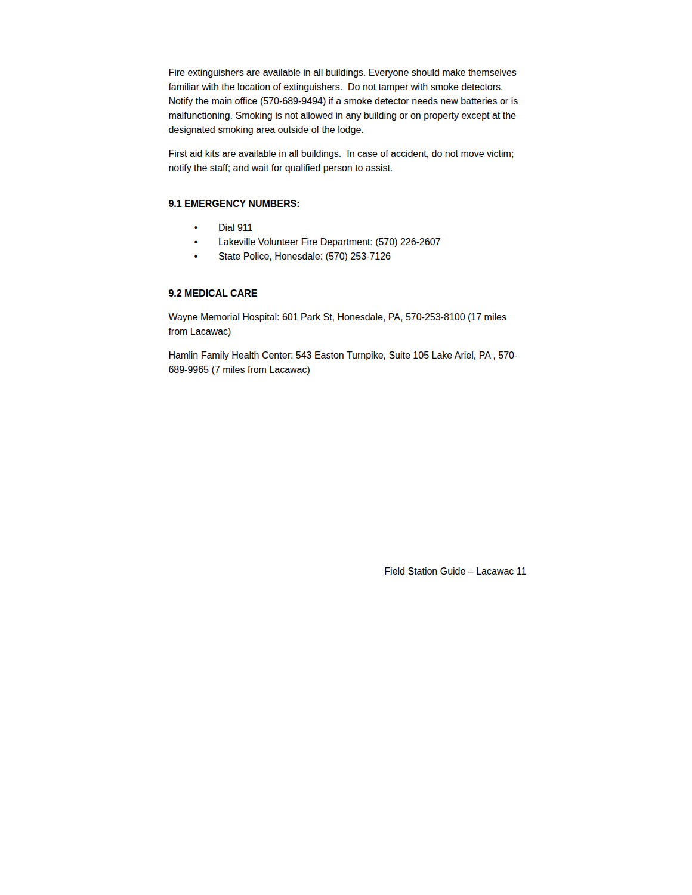Fire extinguishers are available in all buildings. Everyone should make themselves familiar with the location of extinguishers. Do not tamper with smoke detectors. Notify the main office (570-689-9494) if a smoke detector needs new batteries or is malfunctioning. Smoking is not allowed in any building or on property except at the designated smoking area outside of the lodge.
First aid kits are available in all buildings. In case of accident, do not move victim; notify the staff; and wait for qualified person to assist.
9.1 EMERGENCY NUMBERS:
•Dial 911
•Lakeville Volunteer Fire Department: (570) 226-2607
•State Police, Honesdale: (570) 253-7126
9.2 MEDICAL CARE
Wayne Memorial Hospital: 601 Park St, Honesdale, PA, 570-253-8100 (17 miles from Lacawac)
Hamlin Family Health Center: 543 Easton Turnpike, Suite 105 Lake Ariel, PA , 570-689-9965 (7 miles from Lacawac)
Field Station Guide – Lacawac 11